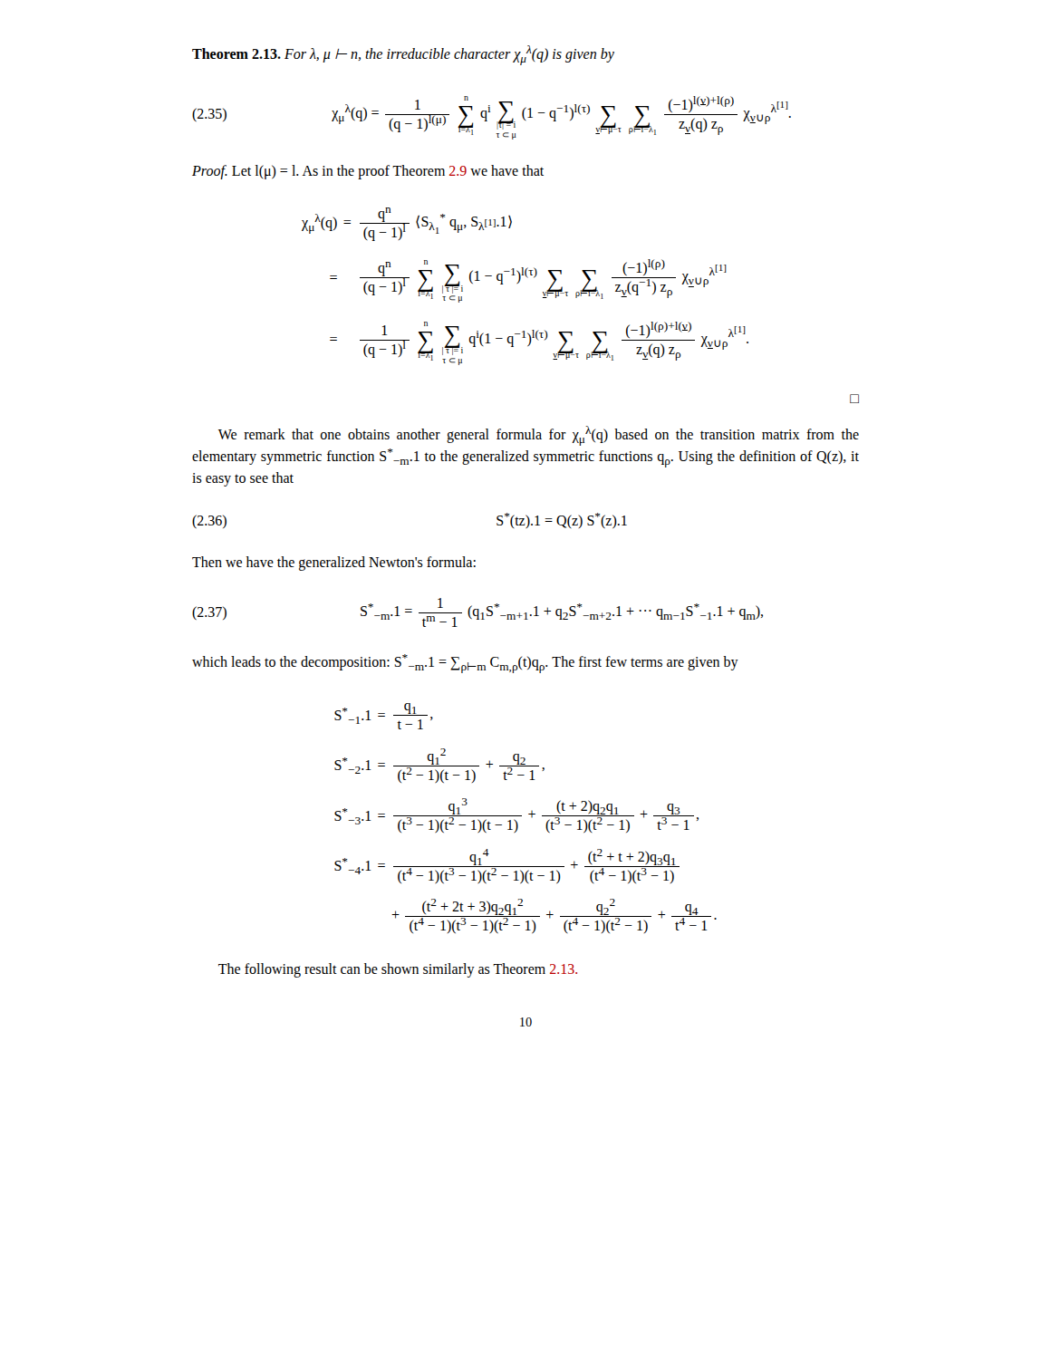Theorem 2.13. For λ, μ ⊢ n, the irreducible character χμλ(q) is given by
(2.35)
χμλ(q) = 1(q − 1)l(μ) n ∑ i=λ1 qi ∑ |τ| = i τ ⊂ μ (1 − q−1)l(τ) ∑ ν⊢μ−τ ∑ ρ⊢i−λ1 (−1)l(ν)+l(ρ) zν(q) zρ χν∪ρλ[1].
Proof. Let l(μ) = l. As in the proof Theorem 2.9 we have that
| χ μ λ (q) | = | q n (q − 1) l ⟨S λ 1 * q μ , S λ [1] .1⟩ |
| = | | q n (q − 1) l n ∑ i=λ 1 ∑ / τ /= i τ ⊂ μ (1 − q −1 ) l(τ) ∑ ν ⊢μ−τ ∑ ρ⊢i−λ 1 (−1) l(ρ) z ν (q −1 ) z ρ χ ν ∪ρ λ [1] |
| = | | 1 (q − 1) l n ∑ i=λ 1 ∑ / τ /= i τ ⊂ μ q i (1 − q −1 ) l(τ) ∑ ν ⊢μ−τ ∑ ρ⊢i−λ 1 (−1) l(ρ)+l( ν ) z ν (q) z ρ χ ν ∪ρ λ [1] . |
□
We remark that one obtains another general formula for χμλ(q) based on the transition matrix from the elementary symmetric function S*−m.1 to the generalized symmetric functions qρ. Using the definition of Q(z), it is easy to see that
(2.36)
S*(tz).1 = Q(z) S*(z).1
Then we have the generalized Newton's formula:
(2.37)
S*−m.1 = 1 tm − 1 (q1S*−m+1.1 + q2S*−m+2.1 + ··· qm−1S*−1.1 + qm),
which leads to the decomposition: S*−m.1 = ∑ρ⊢m Cm,ρ(t)qρ. The first few terms are given by
| S * −1 .1 | = | q 1 t − 1 , |
| S * −2 .1 | = | q 1 2 (t 2 − 1)(t − 1) + q 2 t 2 − 1 , |
| S * −3 .1 | = | q 1 3 (t 3 − 1)(t 2 − 1)(t − 1) + (t + 2)q 2 q 1 (t 3 − 1)(t 2 − 1) + q 3 t 3 − 1 , |
| S * −4 .1 | = | q 1 4 (t 4 − 1)(t 3 − 1)(t 2 − 1)(t − 1) + (t 2 + t + 2)q 3 q 1 (t 4 − 1)(t 3 − 1) |
| | | + (t 2 + 2t + 3)q 2 q 1 2 (t 4 − 1)(t 3 − 1)(t 2 − 1) + q 2 2 (t 4 − 1)(t 2 − 1) + q 4 t 4 − 1 . |
The following result can be shown similarly as Theorem 2.13.
10